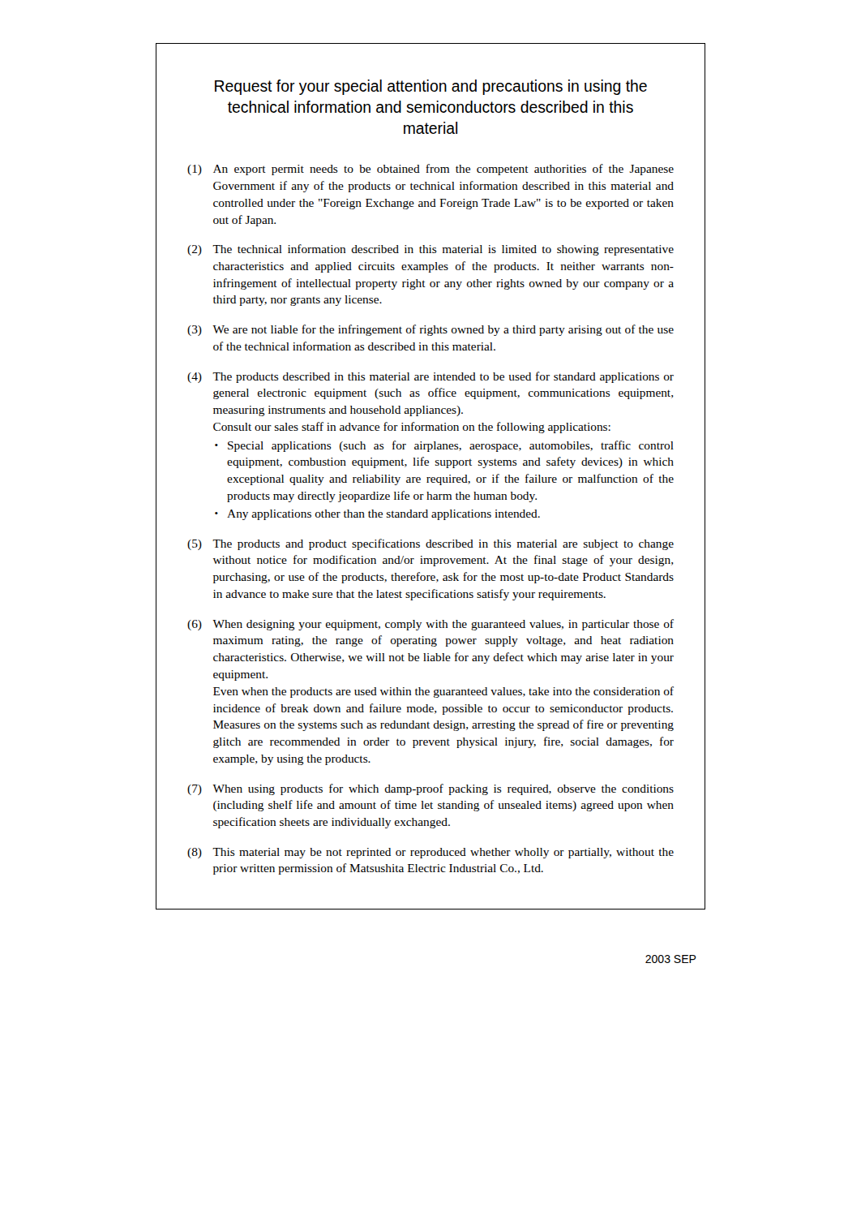Request for your special attention and precautions in using the technical information and semiconductors described in this material
(1)
An export permit needs to be obtained from the competent authorities of the Japanese Government if any of the products or technical information described in this material and controlled under the "Foreign Exchange and Foreign Trade Law" is to be exported or taken out of Japan.
(2)
The technical information described in this material is limited to showing representative characteristics and applied circuits examples of the products. It neither warrants non-infringement of intellectual property right or any other rights owned by our company or a third party, nor grants any license.
(3)
We are not liable for the infringement of rights owned by a third party arising out of the use of the technical information as described in this material.
(4)
The products described in this material are intended to be used for standard applications or general electronic equipment (such as office equipment, communications equipment, measuring instruments and household appliances).
Consult our sales staff in advance for information on the following applications:
Special applications (such as for airplanes, aerospace, automobiles, traffic control equipment, combustion equipment, life support systems and safety devices) in which exceptional quality and reliability are required, or if the failure or malfunction of the products may directly jeopardize life or harm the human body.
Any applications other than the standard applications intended.
(5)
The products and product specifications described in this material are subject to change without notice for modification and/or improvement. At the final stage of your design, purchasing, or use of the products, therefore, ask for the most up-to-date Product Standards in advance to make sure that the latest specifications satisfy your requirements.
(6)
When designing your equipment, comply with the guaranteed values, in particular those of maximum rating, the range of operating power supply voltage, and heat radiation characteristics. Otherwise, we will not be liable for any defect which may arise later in your equipment.
Even when the products are used within the guaranteed values, take into the consideration of incidence of break down and failure mode, possible to occur to semiconductor products. Measures on the systems such as redundant design, arresting the spread of fire or preventing glitch are recommended in order to prevent physical injury, fire, social damages, for example, by using the products.
(7)
When using products for which damp-proof packing is required, observe the conditions (including shelf life and amount of time let standing of unsealed items) agreed upon when specification sheets are individually exchanged.
(8)
This material may be not reprinted or reproduced whether wholly or partially, without the prior written permission of Matsushita Electric Industrial Co., Ltd.
2003 SEP